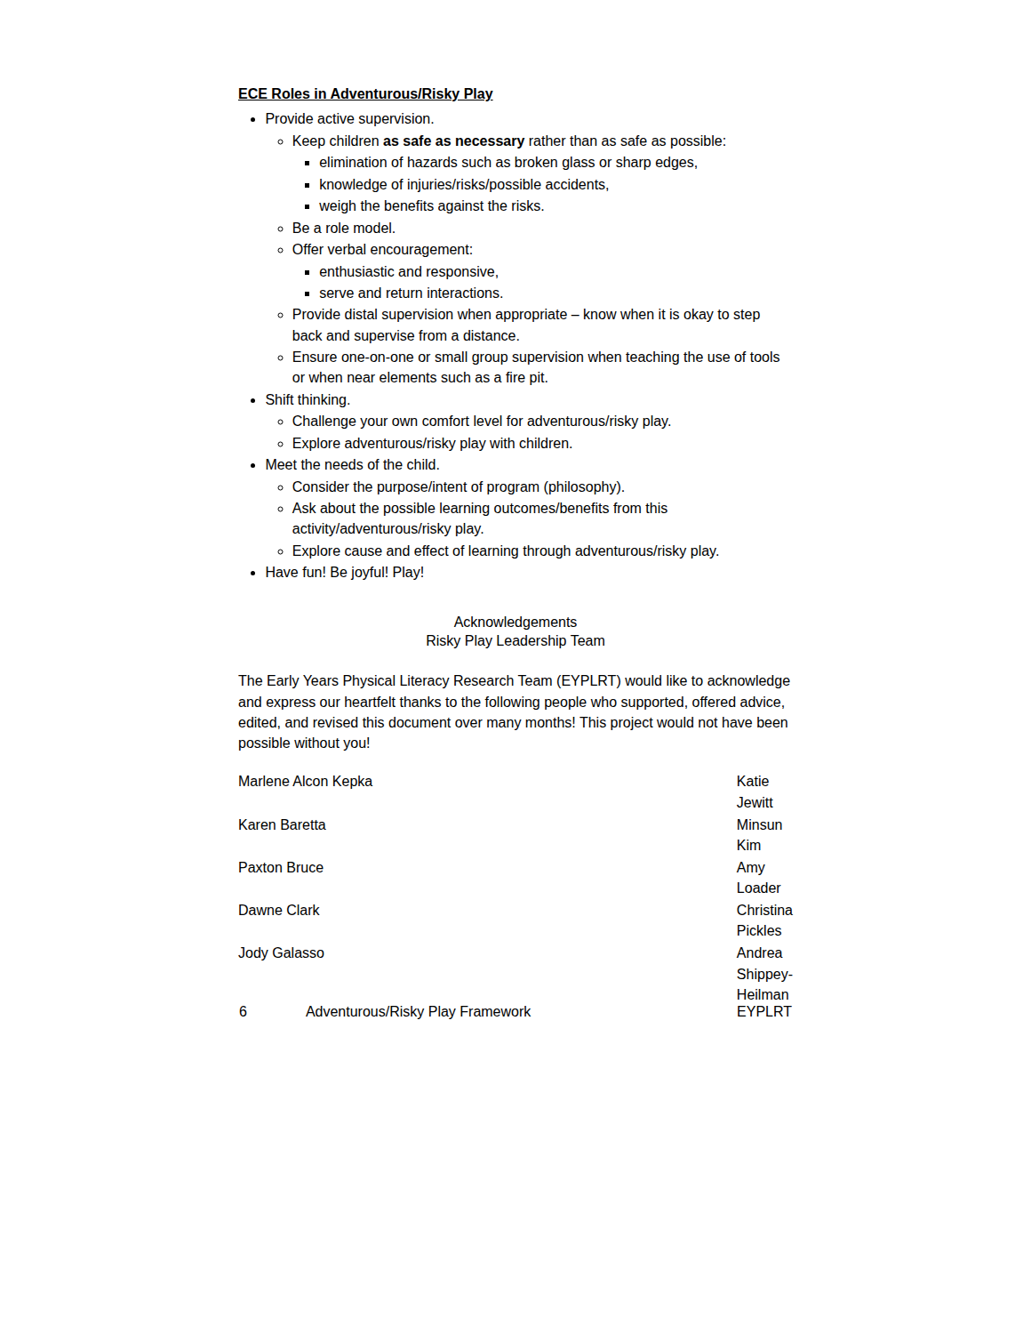ECE Roles in Adventurous/Risky Play
Provide active supervision.
Keep children as safe as necessary rather than as safe as possible:
elimination of hazards such as broken glass or sharp edges,
knowledge of injuries/risks/possible accidents,
weigh the benefits against the risks.
Be a role model.
Offer verbal encouragement:
enthusiastic and responsive,
serve and return interactions.
Provide distal supervision when appropriate – know when it is okay to step back and supervise from a distance.
Ensure one-on-one or small group supervision when teaching the use of tools or when near elements such as a fire pit.
Shift thinking.
Challenge your own comfort level for adventurous/risky play.
Explore adventurous/risky play with children.
Meet the needs of the child.
Consider the purpose/intent of program (philosophy).
Ask about the possible learning outcomes/benefits from this activity/adventurous/risky play.
Explore cause and effect of learning through adventurous/risky play.
Have fun! Be joyful! Play!
Acknowledgements
Risky Play Leadership Team
The Early Years Physical Literacy Research Team (EYPLRT) would like to acknowledge and express our heartfelt thanks to the following people who supported, offered advice, edited, and revised this document over many months! This project would not have been possible without you!
| Marlene Alcon Kepka | Katie Jewitt |
| Karen Baretta | Minsun Kim |
| Paxton Bruce | Amy Loader |
| Dawne Clark | Christina Pickles |
| Jody Galasso | Andrea Shippey-Heilman |
| 6 | Adventurous/Risky Play Framework | EYPLRT |